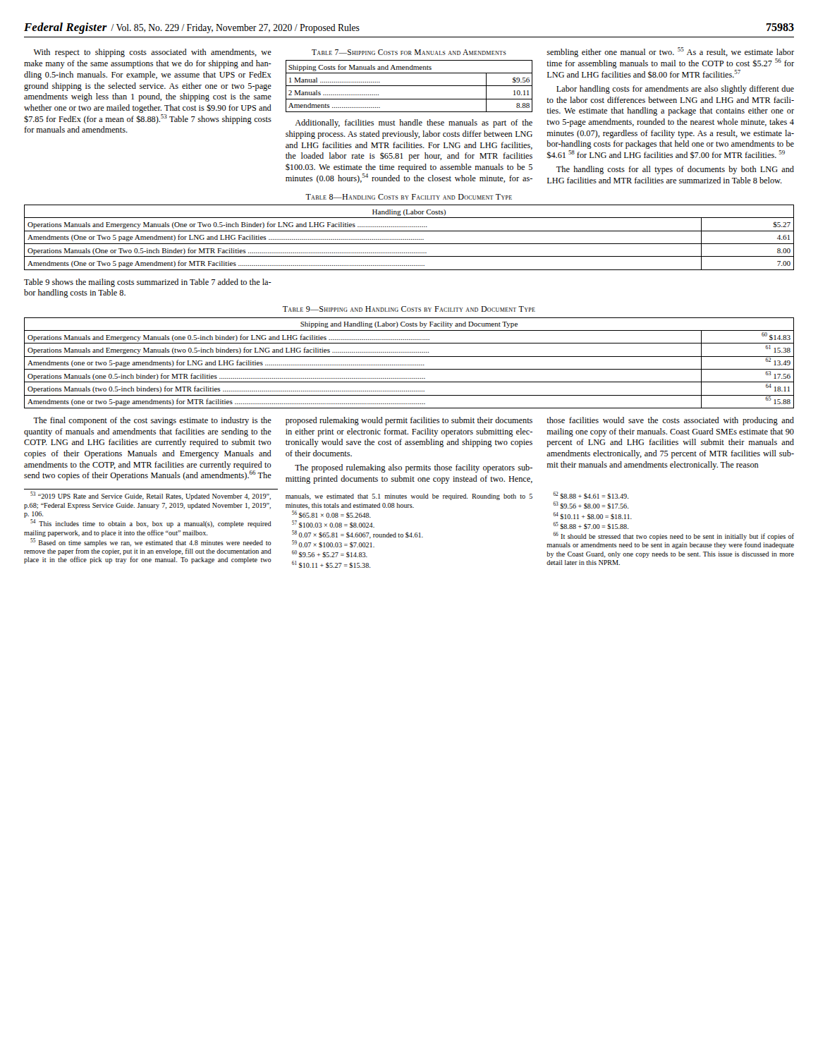Federal Register
/ Vol. 85, No. 229 / Friday, November 27, 2020 / Proposed Rules
75983
With respect to shipping costs associated with amendments, we make many of the same assumptions that we do for shipping and handling 0.5-inch manuals. For example, we assume that UPS or FedEx ground shipping is the selected service. As either one or two 5-page amendments weigh less than 1 pound, the shipping cost is the same whether one or two are mailed together. That cost is $9.90 for UPS and $7.85 for FedEx (for a mean of $8.88).53 Table 7 shows shipping costs for manuals and amendments.
Table 7—Shipping Costs for Manuals and Amendments
| Shipping Costs for Manuals and Amendments |
| --- |
| 1 Manual ............................... | $9.56 |
| 2 Manuals ............................. | 10.11 |
| Amendments ......................... | 8.88 |
Additionally, facilities must handle these manuals as part of the shipping process. As stated previously, labor costs differ between LNG and LHG facilities and MTR facilities. For LNG and LHG facilities, the loaded labor rate is $65.81 per hour, and for MTR facilities $100.03. We estimate the time required to assemble manuals to be 5 minutes (0.08 hours),54 rounded to the closest whole minute, for assembling either one manual or two. 55 As a result, we estimate labor time for assembling manuals to mail to the COTP to cost $5.27 56 for LNG and LHG facilities and $8.00 for MTR facilities.57
Labor handling costs for amendments are also slightly different due to the labor cost differences between LNG and LHG and MTR facilities. We estimate that handling a package that contains either one or two 5-page amendments, rounded to the nearest whole minute, takes 4 minutes (0.07), regardless of facility type. As a result, we estimate labor-handling costs for packages that held one or two amendments to be $4.61 58 for LNG and LHG facilities and $7.00 for MTR facilities. 59
The handling costs for all types of documents by both LNG and LHG facilities and MTR facilities are summarized in Table 8 below.
Table 8—Handling Costs by Facility and Document Type
| Handling (Labor Costs) |
| --- |
| Operations Manuals and Emergency Manuals (One or Two 0.5-inch Binder) for LNG and LHG Facilities .................................... | $5.27 |
| Amendments (One or Two 5 page Amendment) for LNG and LHG Facilities ................................................................................ | 4.61 |
| Operations Manuals (One or Two 0.5-inch Binder) for MTR Facilities ............................................................................................ | 8.00 |
| Amendments (One or Two 5 page Amendment) for MTR Facilities ................................................................................................ | 7.00 |
Table 9 shows the mailing costs summarized in Table 7 added to the labor handling costs in Table 8.
Table 9—Shipping and Handling Costs by Facility and Document Type
| Shipping and Handling (Labor) Costs by Facility and Document Type |
| --- |
| Operations Manuals and Emergency Manuals (one 0.5-inch binder) for LNG and LHG facilities .................................................... | 60 $14.83 |
| Operations Manuals and Emergency Manuals (two 0.5-inch binders) for LNG and LHG facilities .................................................. | 61 15.38 |
| Amendments (one or two 5-page amendments) for LNG and LHG facilities .................................................................................. | 62 13.49 |
| Operations Manuals (one 0.5-inch binder) for MTR facilities .......................................................................................................... | 63 17.56 |
| Operations Manuals (two 0.5-inch binders) for MTR facilities ........................................................................................................ | 64 18.11 |
| Amendments (one or two 5-page amendments) for MTR facilities .................................................................................................. | 65 15.88 |
The final component of the cost savings estimate to industry is the quantity of manuals and amendments that facilities are sending to the COTP. LNG and LHG facilities are currently required to submit two copies of their Operations Manuals and Emergency Manuals and amendments to the COTP, and MTR facilities are currently required to send two copies of their Operations Manuals (and amendments).66 The proposed rulemaking would permit facilities to submit their documents in either print or electronic format. Facility operators submitting electronically would save the cost of assembling and shipping two copies of their documents.
The proposed rulemaking also permits those facility operators submitting printed documents to submit one copy instead of two. Hence, those facilities would save the costs associated with producing and mailing one copy of their manuals. Coast Guard SMEs estimate that 90 percent of LNG and LHG facilities will submit their manuals and amendments electronically, and 75 percent of MTR facilities will submit their manuals and amendments electronically. The reason
53 “2019 UPS Rate and Service Guide, Retail Rates, Updated November 4, 2019”, p.68; “Federal Express Service Guide. January 7, 2019, updated November 1, 2019”, p. 106.
54 This includes time to obtain a box, box up a manual(s), complete required mailing paperwork, and to place it into the office “out” mailbox.
55 Based on time samples we ran, we estimated that 4.8 minutes were needed to remove the paper from the copier, put it in an envelope, fill out the documentation and place it in the office pick up tray for one manual. To package and complete two manuals, we estimated that 5.1 minutes would be required. Rounding both to 5 minutes, this totals and estimated 0.08 hours.
56 $65.81 × 0.08 = $5.2648.
57 $100.03 × 0.08 = $8.0024.
58 0.07 × $65.81 = $4.6067, rounded to $4.61.
59 0.07 × $100.03 = $7.0021.
60 $9.56 + $5.27 = $14.83.
61 $10.11 + $5.27 = $15.38.
62 $8.88 + $4.61 = $13.49.
63 $9.56 + $8.00 = $17.56.
64 $10.11 + $8.00 = $18.11.
65 $8.88 + $7.00 = $15.88.
66 It should be stressed that two copies need to be sent in initially but if copies of manuals or amendments need to be sent in again because they were found inadequate by the Coast Guard, only one copy needs to be sent. This issue is discussed in more detail later in this NPRM.